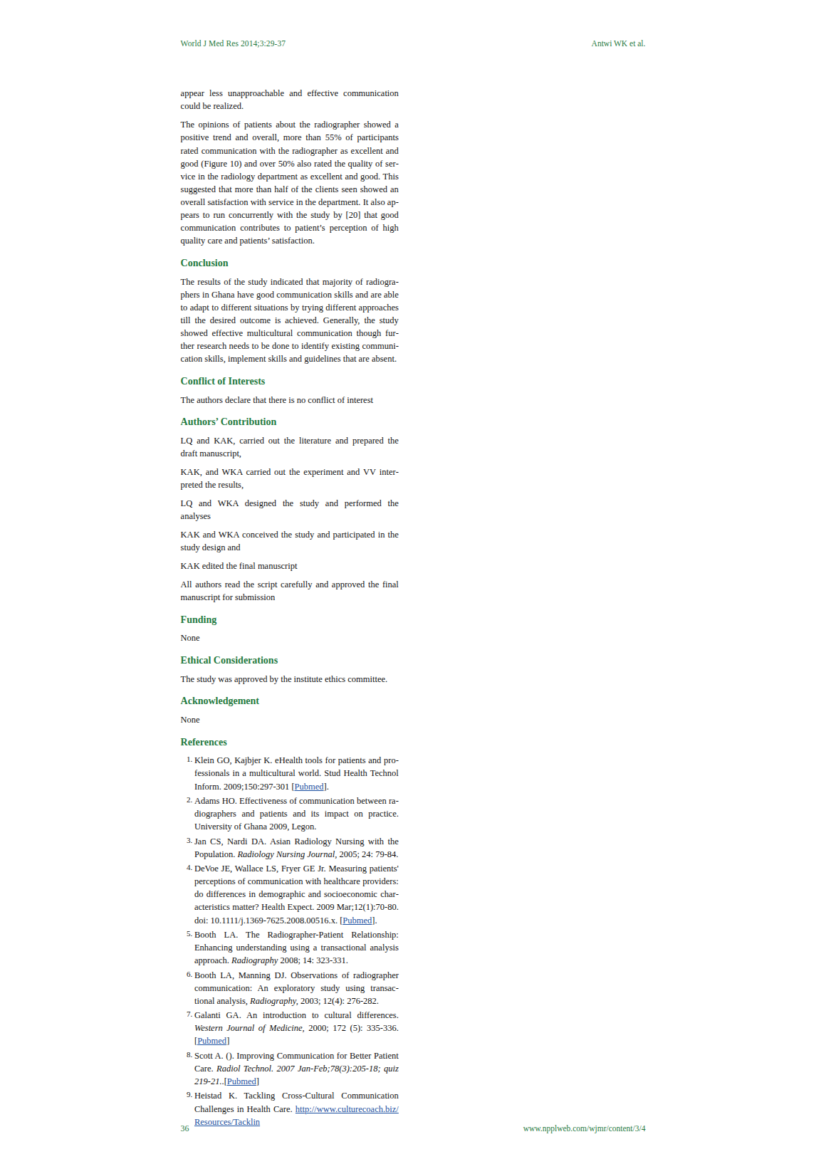World J Med Res 2014;3:29-37
Antwi WK et al.
appear less unapproachable and effective communication could be realized.
The opinions of patients about the radiographer showed a positive trend and overall, more than 55% of participants rated communication with the radiographer as excellent and good (Figure 10) and over 50% also rated the quality of service in the radiology department as excellent and good. This suggested that more than half of the clients seen showed an overall satisfaction with service in the department. It also appears to run concurrently with the study by [20] that good communication contributes to patient’s perception of high quality care and patients’ satisfaction.
Conclusion
The results of the study indicated that majority of radiographers in Ghana have good communication skills and are able to adapt to different situations by trying different approaches till the desired outcome is achieved. Generally, the study showed effective multicultural communication though further research needs to be done to identify existing communication skills, implement skills and guidelines that are absent.
Conflict of Interests
The authors declare that there is no conflict of interest
Authors’ Contribution
LQ and KAK, carried out the literature and prepared the draft manuscript,
KAK, and WKA carried out the experiment and VV interpreted the results,
LQ and WKA designed the study and performed the analyses
KAK and WKA conceived the study and participated in the study design and
KAK edited the final manuscript
All authors read the script carefully and approved the final manuscript for submission
Funding
None
Ethical Considerations
The study was approved by the institute ethics committee.
Acknowledgement
None
References
Klein GO, Kajbjer K. eHealth tools for patients and professionals in a multicultural world. Stud Health Technol Inform. 2009;150:297-301 [Pubmed].
Adams HO. Effectiveness of communication between radiographers and patients and its impact on practice. University of Ghana 2009, Legon.
Jan CS, Nardi DA. Asian Radiology Nursing with the Population. Radiology Nursing Journal, 2005; 24: 79-84.
DeVoe JE, Wallace LS, Fryer GE Jr. Measuring patients' perceptions of communication with healthcare providers: do differences in demographic and socioeconomic characteristics matter? Health Expect. 2009 Mar;12(1):70-80. doi: 10.1111/j.1369-7625.2008.00516.x. [Pubmed].
Booth LA. The Radiographer-Patient Relationship: Enhancing understanding using a transactional analysis approach. Radiography 2008; 14: 323-331.
Booth LA, Manning DJ. Observations of radiographer communication: An exploratory study using transactional analysis, Radiography, 2003; 12(4): 276-282.
Galanti GA. An introduction to cultural differences. Western Journal of Medicine, 2000; 172 (5): 335-336.[Pubmed]
Scott A. (). Improving Communication for Better Patient Care. Radiol Technol. 2007 Jan-Feb;78(3):205-18; quiz 219-21..[Pubmed]
Heistad K. Tackling Cross-Cultural Communication Challenges in Health Care. http://www.culturecoach.biz/Resources/Tacklin
36
www.npplweb.com/wjmr/content/3/4